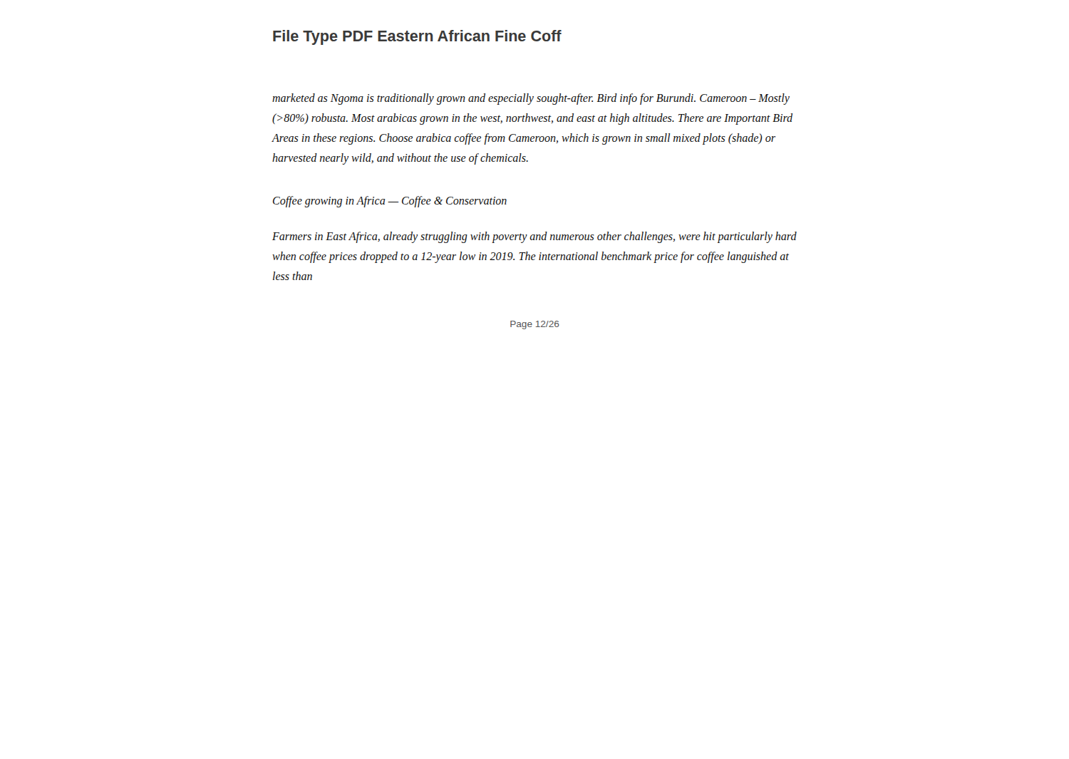File Type PDF Eastern African Fine Coff
marketed as Ngoma is traditionally grown and especially sought-after. Bird info for Burundi. Cameroon – Mostly (>80%) robusta. Most arabicas grown in the west, northwest, and east at high altitudes. There are Important Bird Areas in these regions. Choose arabica coffee from Cameroon, which is grown in small mixed plots (shade) or harvested nearly wild, and without the use of chemicals.
Coffee growing in Africa — Coffee & Conservation
Farmers in East Africa, already struggling with poverty and numerous other challenges, were hit particularly hard when coffee prices dropped to a 12-year low in 2019. The international benchmark price for coffee languished at less than
Page 12/26